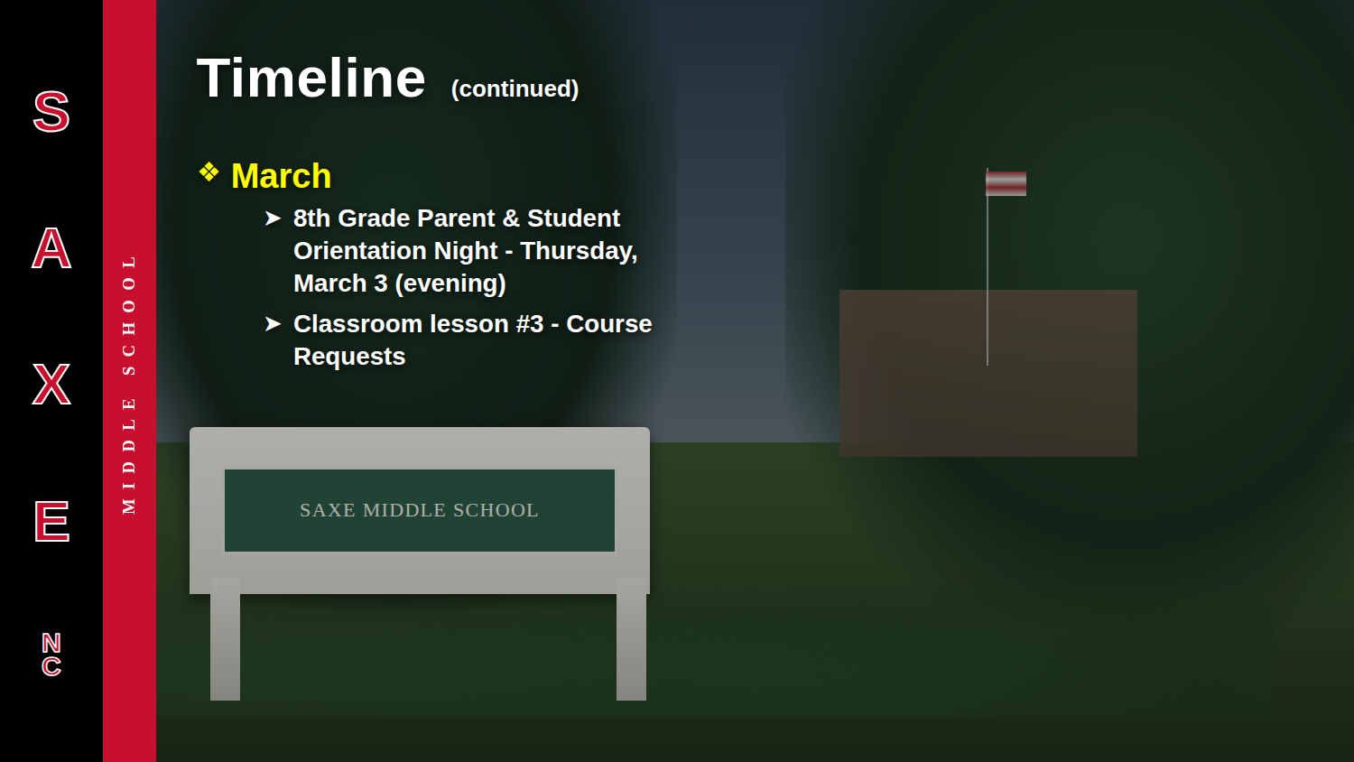SAXE MIDDLE SCHOOL
S A X E N C
Middle School
Timeline (continued)
❖
March
➤ 8th Grade Parent & Student Orientation Night - Thursday, March 3 (evening)
➤ Classroom lesson #3 - Course Requests